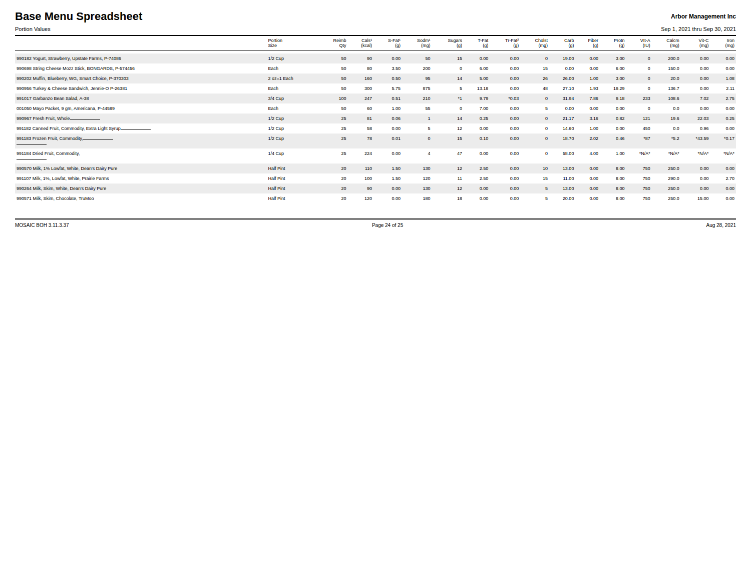Base Menu Spreadsheet
Arbor Management Inc
Portion Values
Sep 1, 2021 thru Sep 30, 2021
| | Portion Size | Reimb Qty | Cals¹ (kcal) | S-Fat¹ (g) | Sodm¹ (mg) | Sugars (g) | T-Fat (g) | Tr-Fat² (g) | Cholst (mg) | Carb (g) | Fiber (g) | Protn (g) | VIt-A (IU) | Calcm (mg) | Vit-C (mg) | Iron (mg) |
| --- | --- | --- | --- | --- | --- | --- | --- | --- | --- | --- | --- | --- | --- | --- | --- | --- |
| 990182 Yogurt, Strawberry, Upstate Farms, P-74086 | 1/2 Cup | 50 | 90 | 0.00 | 50 | 15 | 0.00 | 0.00 | 0 | 19.00 | 0.00 | 3.00 | 0 | 200.0 | 0.00 | 0.00 |
| 990698 String Cheese Mozz Stick, BONGARDS, P-574456 | Each | 50 | 80 | 3.50 | 200 | 0 | 6.00 | 0.00 | 15 | 0.00 | 0.00 | 6.00 | 0 | 150.0 | 0.00 | 0.00 |
| 990202 Muffin, Blueberry, WG, Smart Choice, P-370303 | 2 oz=1 Each | 50 | 160 | 0.50 | 95 | 14 | 5.00 | 0.00 | 26 | 26.00 | 1.00 | 3.00 | 0 | 20.0 | 0.00 | 1.08 |
| 990956 Turkey & Cheese Sandwich, Jennie-O P-26381 | Each | 50 | 300 | 5.75 | 875 | 5 | 13.18 | 0.00 | 48 | 27.10 | 1.93 | 19.29 | 0 | 136.7 | 0.00 | 2.11 |
| 991017 Garbanzo Bean Salad, A-38 | 3/4 Cup | 100 | 247 | 0.51 | 210 | *1 | 9.79 | *0.03 | 0 | 31.94 | 7.86 | 9.18 | 233 | 108.6 | 7.02 | 2.75 |
| 001050 Mayo Packet, 9 gm, Americana, P-44589 | Each | 50 | 60 | 1.00 | 55 | 0 | 7.00 | 0.00 | 5 | 0.00 | 0.00 | 0.00 | 0 | 0.0 | 0.00 | 0.00 |
| 990967 Fresh Fruit, Whole | 1/2 Cup | 25 | 81 | 0.06 | 1 | 14 | 0.25 | 0.00 | 0 | 21.17 | 3.16 | 0.82 | 121 | 19.6 | 22.03 | 0.25 |
| 991182 Canned Fruit, Commodity, Extra Light Syrup | 1/2 Cup | 25 | 58 | 0.00 | 5 | 12 | 0.00 | 0.00 | 0 | 14.60 | 1.00 | 0.00 | 450 | 0.0 | 0.96 | 0.00 |
| 991183 Frozen Fruit, Commodity, | 1/2 Cup | 25 | 78 | 0.01 | 0 | 15 | 0.10 | 0.00 | 0 | 18.70 | 2.02 | 0.46 | *87 | *5.2 | *43.59 | *0.17 |
| 991184 Dried Fruit, Commodity, | 1/4 Cup | 25 | 224 | 0.00 | 4 | 47 | 0.00 | 0.00 | 0 | 58.00 | 4.00 | 1.00 | *N/A* | *N/A* | *N/A* | *N/A* |
| 990570 Milk, 1% Lowfat, White, Dean's Dairy Pure | Half Pint | 20 | 110 | 1.50 | 130 | 12 | 2.50 | 0.00 | 10 | 13.00 | 0.00 | 8.00 | 750 | 250.0 | 0.00 | 0.00 |
| 991107 Milk, 1%, Lowfat, White, Prairie Farms | Half Pint | 20 | 100 | 1.50 | 120 | 11 | 2.50 | 0.00 | 15 | 11.00 | 0.00 | 8.00 | 750 | 290.0 | 0.00 | 2.70 |
| 990264 Milk, Skim, White, Dean's Dairy Pure | Half Pint | 20 | 90 | 0.00 | 130 | 12 | 0.00 | 0.00 | 5 | 13.00 | 0.00 | 8.00 | 750 | 250.0 | 0.00 | 0.00 |
| 990571 Milk, Skim, Chocolate, TruMoo | Half Pint | 20 | 120 | 0.00 | 180 | 18 | 0.00 | 0.00 | 5 | 20.00 | 0.00 | 8.00 | 750 | 250.0 | 15.00 | 0.00 |
MOSAIC BOH 3.11.3.37
Page 24 of 25
Aug 28, 2021